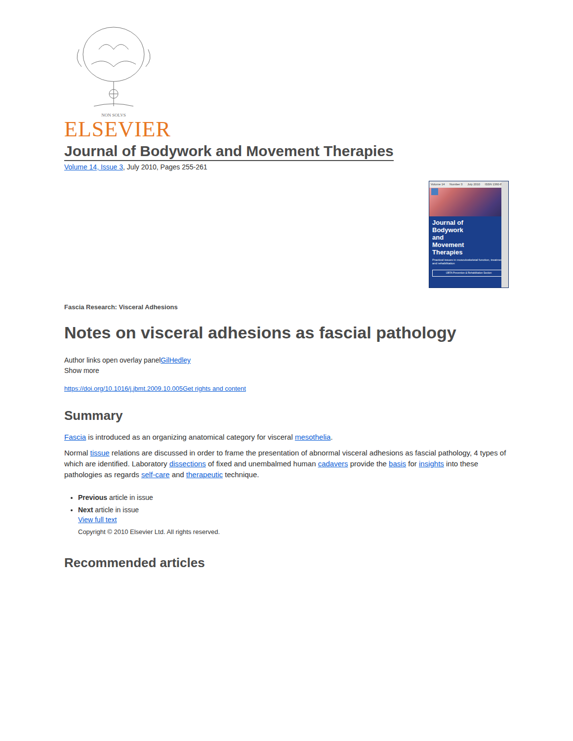NON SOLVS
ELSEVIER
Journal of Bodywork and Movement Therapies
Volume 14, Issue 3, July 2010, Pages 255-261
Volume 14 Number 3 July 2010 ISSN 1360-8592
Journal of
Bodywork
and
Movement
Therapies
Practical issues in musculoskeletal function, treatment and rehabilitation
IJBTA Prevention & Rehabilitation Section
Fascia Research: Visceral Adhesions
Notes on visceral adhesions as fascial pathology
Author links open overlay panel Gil Hedley
Show more
https://doi.org/10.1016/j.jbmt.2009.10.005 Get rights and content
Summary
Fascia is introduced as an organizing anatomical category for visceral mesothelia.
Normal tissue relations are discussed in order to frame the presentation of abnormal visceral adhesions as fascial pathology, 4 types of which are identified. Laboratory dissections of fixed and unembalmed human cadavers provide the basis for insights into these pathologies as regards self-care and therapeutic technique.
Previous article in issue
Next article in issue
View full text
Copyright © 2010 Elsevier Ltd. All rights reserved.
Recommended articles